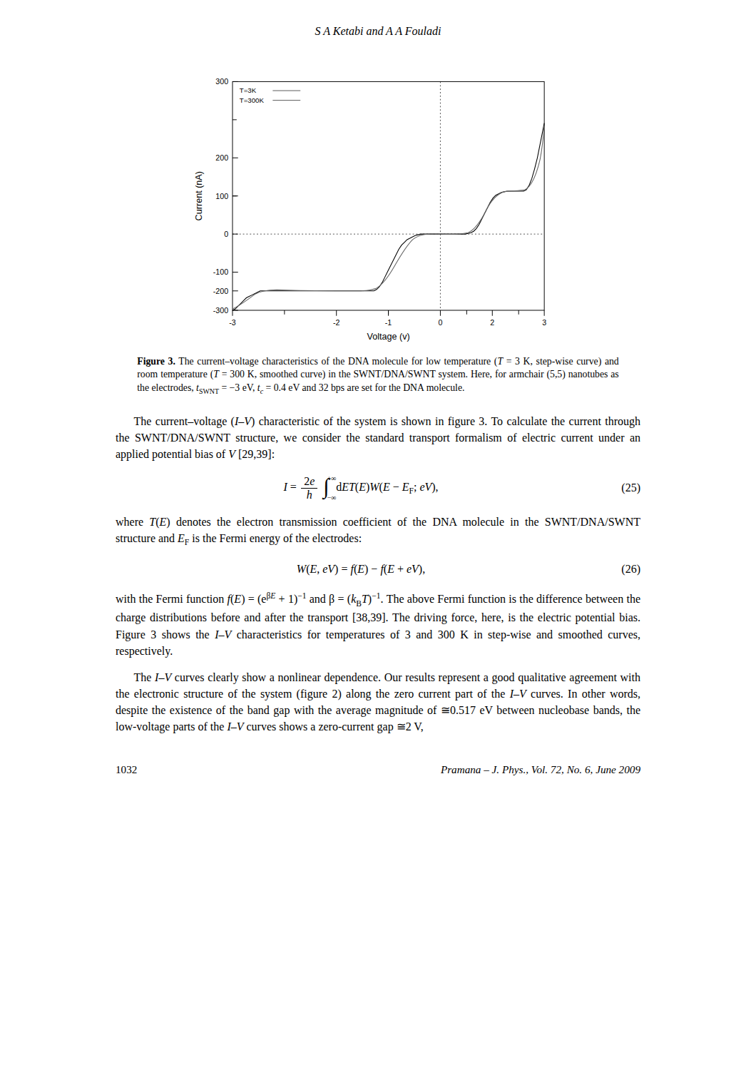S A Ketabi and A A Fouladi
300 200 100 0 -100 -300 -200 -3 -2 -1 0 2 3 Voltage (v) Current (nA) T=3K T=300K
Figure 3. The current–voltage characteristics of the DNA molecule for low temperature (T = 3 K, step-wise curve) and room temperature (T = 300 K, smoothed curve) in the SWNT/DNA/SWNT system. Here, for armchair (5,5) nanotubes as the electrodes, tSWNT = −3 eV, tc = 0.4 eV and 32 bps are set for the DNA molecule.
The current–voltage (I–V) characteristic of the system is shown in figure 3. To calculate the current through the SWNT/DNA/SWNT structure, we consider the standard transport formalism of electric current under an applied potential bias of V [29,39]:
I = 2e h +∞∫−∞ dET(E)W(E − EF; eV),
(25)
where T(E) denotes the electron transmission coefficient of the DNA molecule in the SWNT/DNA/SWNT structure and EF is the Fermi energy of the electrodes:
W(E, eV) = f(E) − f(E + eV),
(26)
with the Fermi function f(E) = (eβE + 1)−1 and β = (kBT)−1. The above Fermi function is the difference between the charge distributions before and after the transport [38,39]. The driving force, here, is the electric potential bias. Figure 3 shows the I–V characteristics for temperatures of 3 and 300 K in step-wise and smoothed curves, respectively.
The I–V curves clearly show a nonlinear dependence. Our results represent a good qualitative agreement with the electronic structure of the system (figure 2) along the zero current part of the I–V curves. In other words, despite the existence of the band gap with the average magnitude of ≅0.517 eV between nucleobase bands, the low-voltage parts of the I–V curves shows a zero-current gap ≅2 V,
1032
Pramana – J. Phys., Vol. 72, No. 6, June 2009